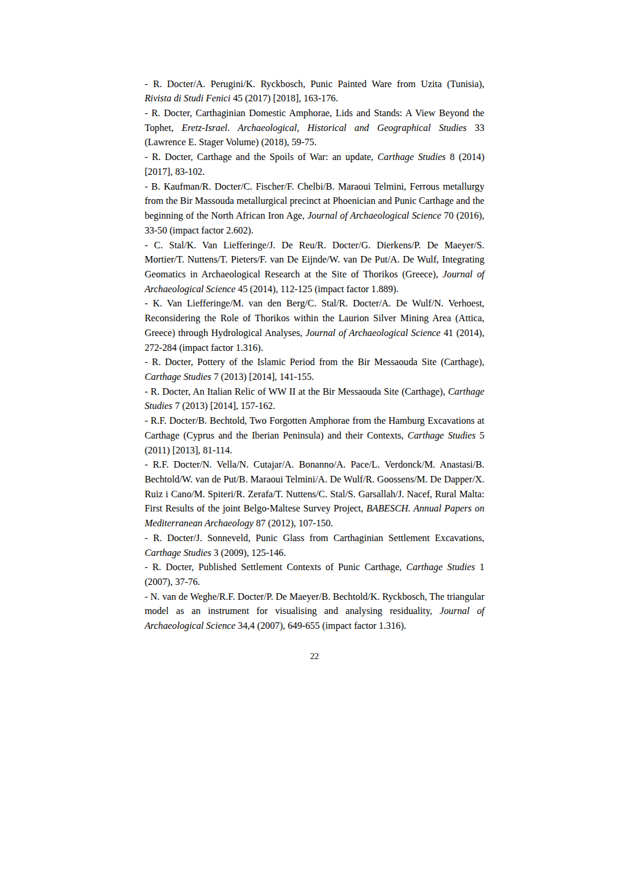- R. Docter/A. Perugini/K. Ryckbosch, Punic Painted Ware from Uzita (Tunisia), Rivista di Studi Fenici 45 (2017) [2018], 163-176.
- R. Docter, Carthaginian Domestic Amphorae, Lids and Stands: A View Beyond the Tophet, Eretz-Israel. Archaeological, Historical and Geographical Studies 33 (Lawrence E. Stager Volume) (2018), 59-75.
- R. Docter, Carthage and the Spoils of War: an update, Carthage Studies 8 (2014) [2017], 83-102.
- B. Kaufman/R. Docter/C. Fischer/F. Chelbi/B. Maraoui Telmini, Ferrous metallurgy from the Bir Massouda metallurgical precinct at Phoenician and Punic Carthage and the beginning of the North African Iron Age, Journal of Archaeological Science 70 (2016), 33-50 (impact factor 2.602).
- C. Stal/K. Van Liefferinge/J. De Reu/R. Docter/G. Dierkens/P. De Maeyer/S. Mortier/T. Nuttens/T. Pieters/F. van De Eijnde/W. van De Put/A. De Wulf, Integrating Geomatics in Archaeological Research at the Site of Thorikos (Greece), Journal of Archaeological Science 45 (2014), 112-125 (impact factor 1.889).
- K. Van Liefferinge/M. van den Berg/C. Stal/R. Docter/A. De Wulf/N. Verhoest, Reconsidering the Role of Thorikos within the Laurion Silver Mining Area (Attica, Greece) through Hydrological Analyses, Journal of Archaeological Science 41 (2014), 272-284 (impact factor 1.316).
- R. Docter, Pottery of the Islamic Period from the Bir Messaouda Site (Carthage), Carthage Studies 7 (2013) [2014], 141-155.
- R. Docter, An Italian Relic of WW II at the Bir Messaouda Site (Carthage), Carthage Studies 7 (2013) [2014], 157-162.
- R.F. Docter/B. Bechtold, Two Forgotten Amphorae from the Hamburg Excavations at Carthage (Cyprus and the Iberian Peninsula) and their Contexts, Carthage Studies 5 (2011) [2013], 81-114.
- R.F. Docter/N. Vella/N. Cutajar/A. Bonanno/A. Pace/L. Verdonck/M. Anastasi/B. Bechtold/W. van de Put/B. Maraoui Telmini/A. De Wulf/R. Goossens/M. De Dapper/X. Ruiz i Cano/M. Spiteri/R. Zerafa/T. Nuttens/C. Stal/S. Garsallah/J. Nacef, Rural Malta: First Results of the joint Belgo-Maltese Survey Project, BABESCH. Annual Papers on Mediterranean Archaeology 87 (2012), 107-150.
- R. Docter/J. Sonneveld, Punic Glass from Carthaginian Settlement Excavations, Carthage Studies 3 (2009), 125-146.
- R. Docter, Published Settlement Contexts of Punic Carthage, Carthage Studies 1 (2007), 37-76.
- N. van de Weghe/R.F. Docter/P. De Maeyer/B. Bechtold/K. Ryckbosch, The triangular model as an instrument for visualising and analysing residuality, Journal of Archaeological Science 34,4 (2007), 649-655 (impact factor 1.316).
22